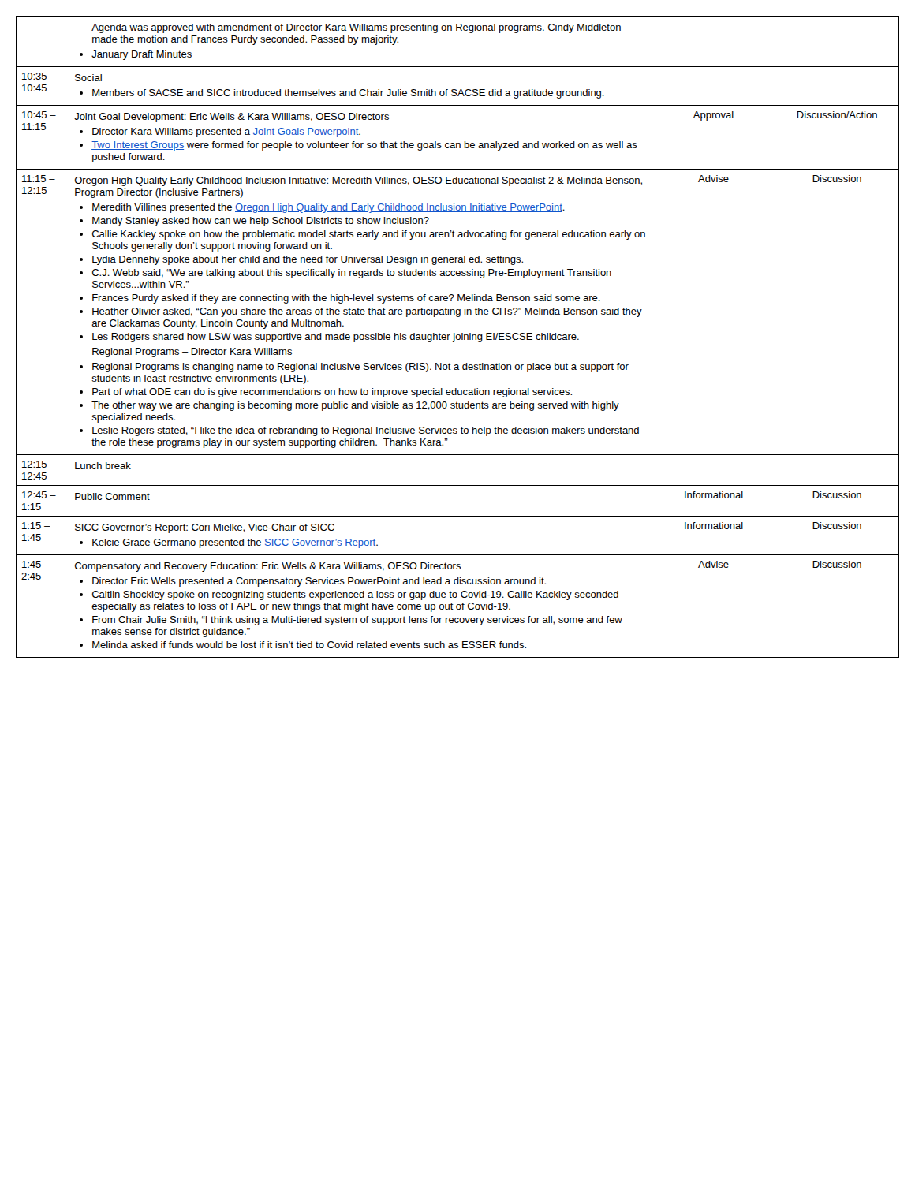| | Agenda was approved with amendment of Director Kara Williams presenting on Regional programs. Cindy Middleton made the motion and Frances Purdy seconded. Passed by majority. January Draft Minutes | | |
| 10:35 – 10:45 | Social Members of SACSE and SICC introduced themselves and Chair Julie Smith of SACSE did a gratitude grounding. | | |
| 10:45 – 11:15 | Joint Goal Development: Eric Wells & Kara Williams, OESO Directors Director Kara Williams presented a Joint Goals Powerpoint . Two Interest Groups were formed for people to volunteer for so that the goals can be analyzed and worked on as well as pushed forward. | Approval | Discussion/Action |
| 11:15 – 12:15 | Oregon High Quality Early Childhood Inclusion Initiative: Meredith Villines, OESO Educational Specialist 2 & Melinda Benson, Program Director (Inclusive Partners) Meredith Villines presented the Oregon High Quality and Early Childhood Inclusion Initiative PowerPoint . Mandy Stanley asked how can we help School Districts to show inclusion? Callie Kackley spoke on how the problematic model starts early and if you aren’t advocating for general education early on Schools generally don’t support moving forward on it. Lydia Dennehy spoke about her child and the need for Universal Design in general ed. settings. C.J. Webb said, “We are talking about this specifically in regards to students accessing Pre-Employment Transition Services...within VR.” Frances Purdy asked if they are connecting with the high-level systems of care? Melinda Benson said some are. Heather Olivier asked, “Can you share the areas of the state that are participating in the CITs?” Melinda Benson said they are Clackamas County, Lincoln County and Multnomah. Les Rodgers shared how LSW was supportive and made possible his daughter joining EI/ESCSE childcare. Regional Programs – Director Kara Williams Regional Programs is changing name to Regional Inclusive Services (RIS). Not a destination or place but a support for students in least restrictive environments (LRE). Part of what ODE can do is give recommendations on how to improve special education regional services. The other way we are changing is becoming more public and visible as 12,000 students are being served with highly specialized needs. Leslie Rogers stated, “I like the idea of rebranding to Regional Inclusive Services to help the decision makers understand the role these programs play in our system supporting children. Thanks Kara.” | Advise | Discussion |
| 12:15 – 12:45 | Lunch break | | |
| 12:45 – 1:15 | Public Comment | Informational | Discussion |
| 1:15 – 1:45 | SICC Governor’s Report: Cori Mielke, Vice-Chair of SICC Kelcie Grace Germano presented the SICC Governor’s Report . | Informational | Discussion |
| 1:45 – 2:45 | Compensatory and Recovery Education: Eric Wells & Kara Williams, OESO Directors Director Eric Wells presented a Compensatory Services PowerPoint and lead a discussion around it. Caitlin Shockley spoke on recognizing students experienced a loss or gap due to Covid-19. Callie Kackley seconded especially as relates to loss of FAPE or new things that might have come up out of Covid-19. From Chair Julie Smith, “I think using a Multi-tiered system of support lens for recovery services for all, some and few makes sense for district guidance.” Melinda asked if funds would be lost if it isn’t tied to Covid related events such as ESSER funds. | Advise | Discussion |